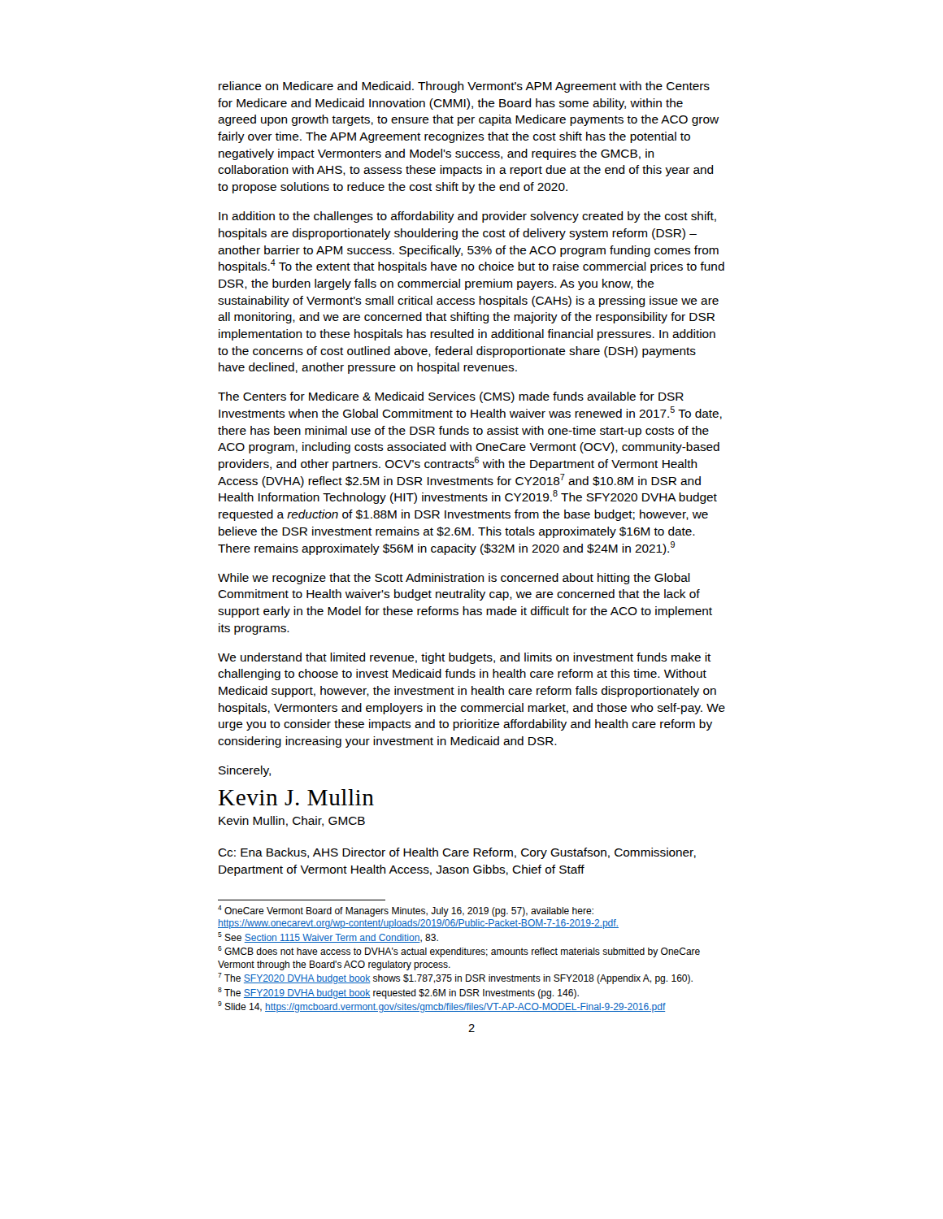reliance on Medicare and Medicaid. Through Vermont's APM Agreement with the Centers for Medicare and Medicaid Innovation (CMMI), the Board has some ability, within the agreed upon growth targets, to ensure that per capita Medicare payments to the ACO grow fairly over time. The APM Agreement recognizes that the cost shift has the potential to negatively impact Vermonters and Model's success, and requires the GMCB, in collaboration with AHS, to assess these impacts in a report due at the end of this year and to propose solutions to reduce the cost shift by the end of 2020.
In addition to the challenges to affordability and provider solvency created by the cost shift, hospitals are disproportionately shouldering the cost of delivery system reform (DSR) – another barrier to APM success. Specifically, 53% of the ACO program funding comes from hospitals.4 To the extent that hospitals have no choice but to raise commercial prices to fund DSR, the burden largely falls on commercial premium payers. As you know, the sustainability of Vermont's small critical access hospitals (CAHs) is a pressing issue we are all monitoring, and we are concerned that shifting the majority of the responsibility for DSR implementation to these hospitals has resulted in additional financial pressures. In addition to the concerns of cost outlined above, federal disproportionate share (DSH) payments have declined, another pressure on hospital revenues.
The Centers for Medicare & Medicaid Services (CMS) made funds available for DSR Investments when the Global Commitment to Health waiver was renewed in 2017.5 To date, there has been minimal use of the DSR funds to assist with one-time start-up costs of the ACO program, including costs associated with OneCare Vermont (OCV), community-based providers, and other partners. OCV's contracts6 with the Department of Vermont Health Access (DVHA) reflect $2.5M in DSR Investments for CY20187 and $10.8M in DSR and Health Information Technology (HIT) investments in CY2019.8 The SFY2020 DVHA budget requested a reduction of $1.88M in DSR Investments from the base budget; however, we believe the DSR investment remains at $2.6M. This totals approximately $16M to date. There remains approximately $56M in capacity ($32M in 2020 and $24M in 2021).9
While we recognize that the Scott Administration is concerned about hitting the Global Commitment to Health waiver's budget neutrality cap, we are concerned that the lack of support early in the Model for these reforms has made it difficult for the ACO to implement its programs.
We understand that limited revenue, tight budgets, and limits on investment funds make it challenging to choose to invest Medicaid funds in health care reform at this time. Without Medicaid support, however, the investment in health care reform falls disproportionately on hospitals, Vermonters and employers in the commercial market, and those who self-pay. We urge you to consider these impacts and to prioritize affordability and health care reform by considering increasing your investment in Medicaid and DSR.
Sincerely,
Kevin J. Mullin
Kevin Mullin, Chair, GMCB
Cc: Ena Backus, AHS Director of Health Care Reform, Cory Gustafson, Commissioner, Department of Vermont Health Access, Jason Gibbs, Chief of Staff
4 OneCare Vermont Board of Managers Minutes, July 16, 2019 (pg. 57), available here: https://www.onecarevt.org/wp-content/uploads/2019/06/Public-Packet-BOM-7-16-2019-2.pdf.
5 See Section 1115 Waiver Term and Condition, 83.
6 GMCB does not have access to DVHA's actual expenditures; amounts reflect materials submitted by OneCare Vermont through the Board's ACO regulatory process.
7 The SFY2020 DVHA budget book shows $1.787,375 in DSR investments in SFY2018 (Appendix A, pg. 160).
8 The SFY2019 DVHA budget book requested $2.6M in DSR Investments (pg. 146).
9 Slide 14, https://gmcboard.vermont.gov/sites/gmcb/files/files/VT-AP-ACO-MODEL-Final-9-29-2016.pdf
2